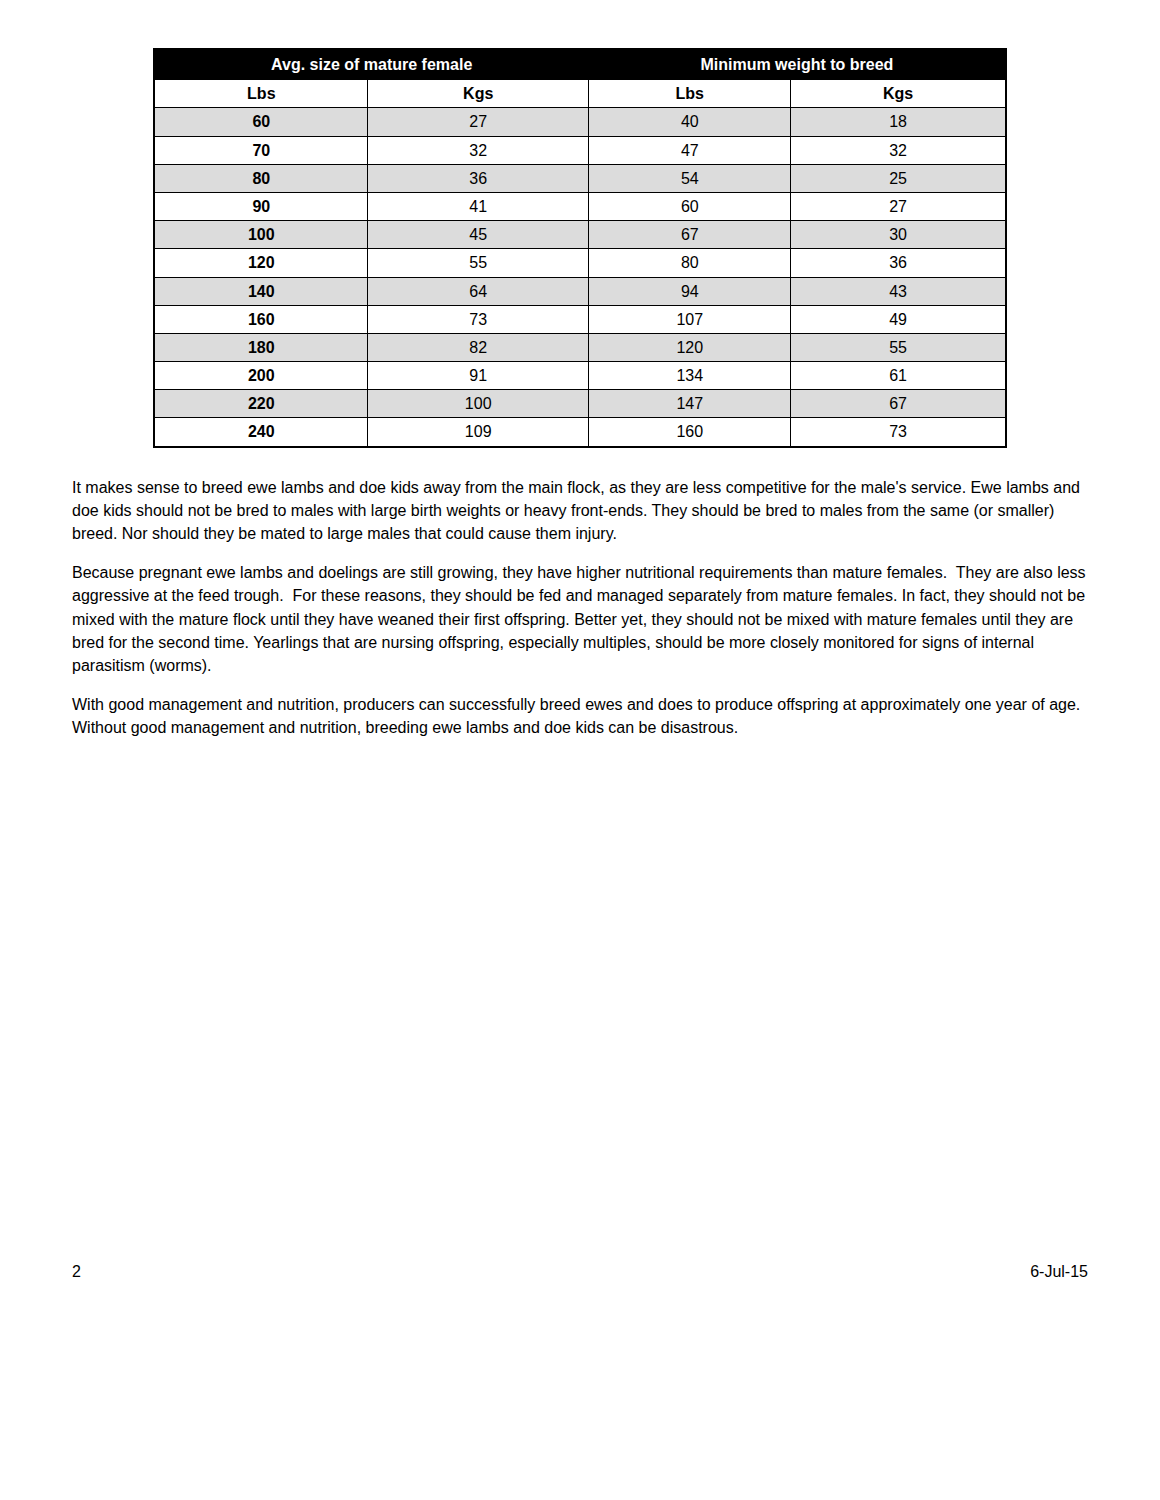| Avg. size of mature female | Minimum weight to breed |
| --- | --- |
| Lbs | Kgs | Lbs | Kgs |
| 60 | 27 | 40 | 18 |
| 70 | 32 | 47 | 32 |
| 80 | 36 | 54 | 25 |
| 90 | 41 | 60 | 27 |
| 100 | 45 | 67 | 30 |
| 120 | 55 | 80 | 36 |
| 140 | 64 | 94 | 43 |
| 160 | 73 | 107 | 49 |
| 180 | 82 | 120 | 55 |
| 200 | 91 | 134 | 61 |
| 220 | 100 | 147 | 67 |
| 240 | 109 | 160 | 73 |
It makes sense to breed ewe lambs and doe kids away from the main flock, as they are less competitive for the male's service. Ewe lambs and doe kids should not be bred to males with large birth weights or heavy front-ends. They should be bred to males from the same (or smaller) breed. Nor should they be mated to large males that could cause them injury.
Because pregnant ewe lambs and doelings are still growing, they have higher nutritional requirements than mature females. They are also less aggressive at the feed trough. For these reasons, they should be fed and managed separately from mature females. In fact, they should not be mixed with the mature flock until they have weaned their first offspring. Better yet, they should not be mixed with mature females until they are bred for the second time. Yearlings that are nursing offspring, especially multiples, should be more closely monitored for signs of internal parasitism (worms).
With good management and nutrition, producers can successfully breed ewes and does to produce offspring at approximately one year of age. Without good management and nutrition, breeding ewe lambs and doe kids can be disastrous.
2 6-Jul-15